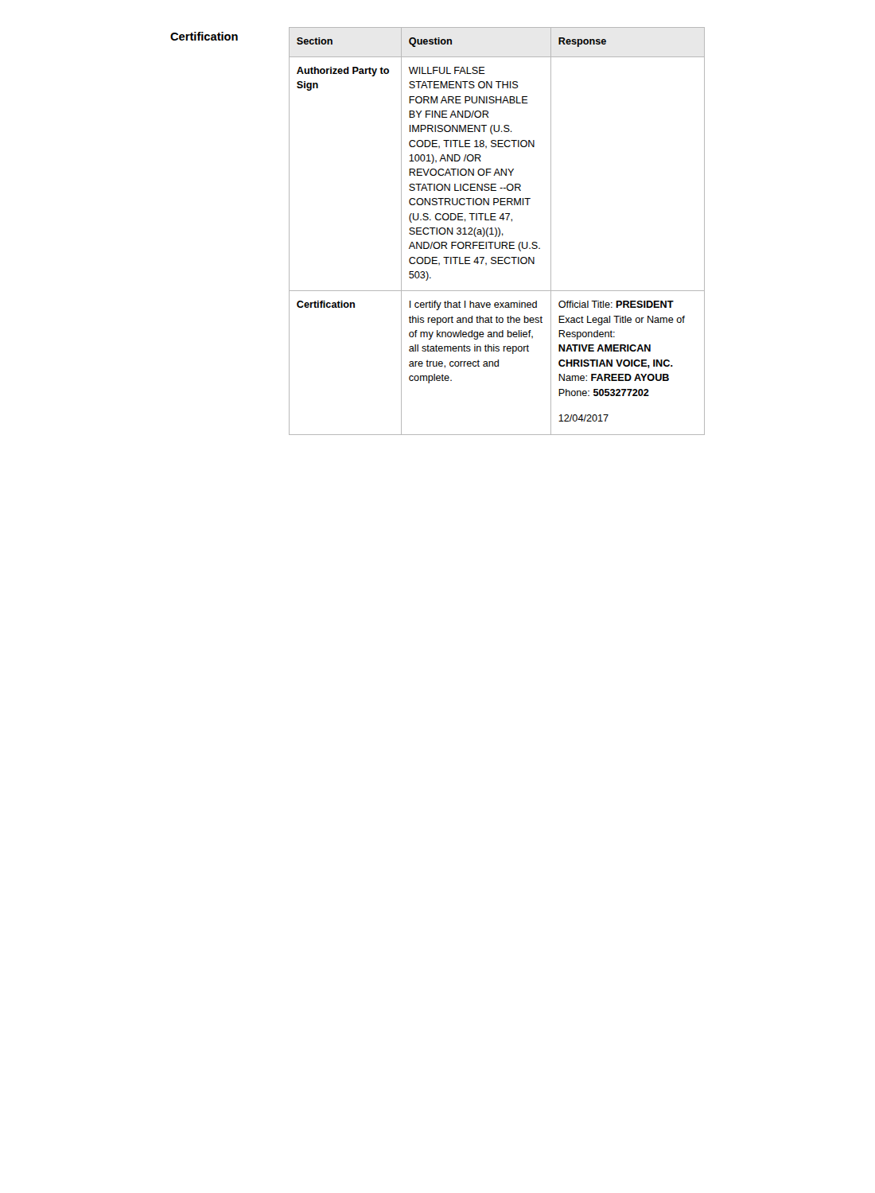| Certification | / Section / Question / Response / / --- / --- / --- / / Authorized Party to Sign / WILLFUL FALSE STATEMENTS ON THIS FORM ARE PUNISHABLE BY FINE AND/OR IMPRISONMENT (U.S. CODE, TITLE 18, SECTION 1001), AND /OR REVOCATION OF ANY STATION LICENSE --OR CONSTRUCTION PERMIT (U.S. CODE, TITLE 47, SECTION 312(a)(1)), AND/OR FORFEITURE (U.S. CODE, TITLE 47, SECTION 503). / / / Certification / I certify that I have examined this report and that to the best of my knowledge and belief, all statements in this report are true, correct and complete. / Official Title: PRESIDENT Exact Legal Title or Name of Respondent: NATIVE AMERICAN CHRISTIAN VOICE, INC. Name: FAREED AYOUB Phone: 5053277202 12/04/2017 / |